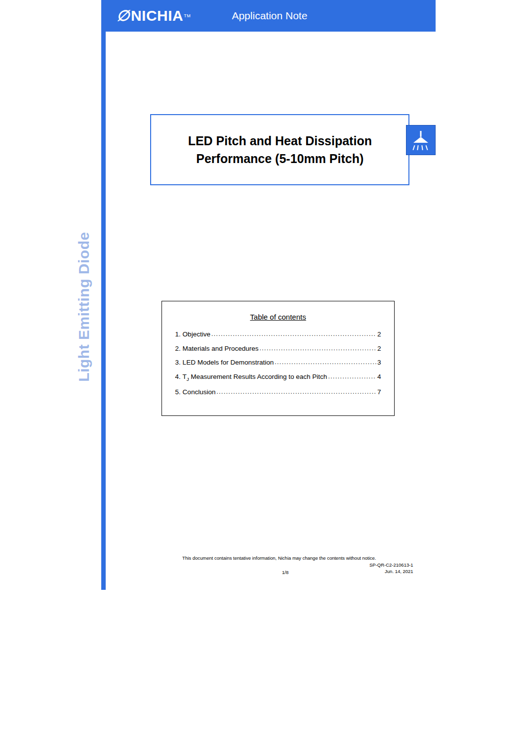Light Emitting Diode
∅NICHIA TM
Application Note
LED Pitch and Heat Dissipation
Performance (5-10mm Pitch)
Table of contents
1. Objective ................................................................................. 2
2. Materials and Procedures ................................................................................. 2
3. LED Models for Demonstration ................................................................................. 3
4. TJ Measurement Results According to each Pitch ................................................................................. 4
5. Conclusion ................................................................................. 7
This document contains tentative information, Nichia may change the contents without notice.
1/8
SP-QR-C2-210613-1
Jun. 14, 2021